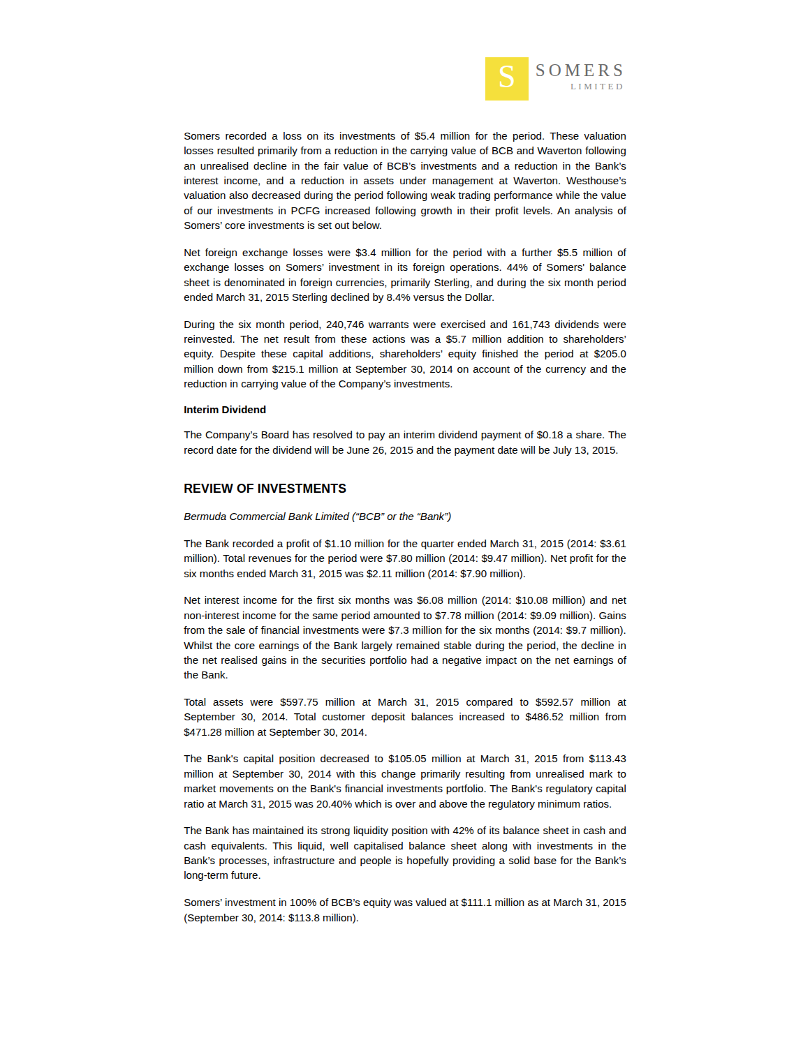S
SOMERS
LIMITED
Somers recorded a loss on its investments of $5.4 million for the period. These valuation losses resulted primarily from a reduction in the carrying value of BCB and Waverton following an unrealised decline in the fair value of BCB’s investments and a reduction in the Bank’s interest income, and a reduction in assets under management at Waverton. Westhouse’s valuation also decreased during the period following weak trading performance while the value of our investments in PCFG increased following growth in their profit levels. An analysis of Somers’ core investments is set out below.
Net foreign exchange losses were $3.4 million for the period with a further $5.5 million of exchange losses on Somers’ investment in its foreign operations. 44% of Somers' balance sheet is denominated in foreign currencies, primarily Sterling, and during the six month period ended March 31, 2015 Sterling declined by 8.4% versus the Dollar.
During the six month period, 240,746 warrants were exercised and 161,743 dividends were reinvested. The net result from these actions was a $5.7 million addition to shareholders’ equity. Despite these capital additions, shareholders’ equity finished the period at $205.0 million down from $215.1 million at September 30, 2014 on account of the currency and the reduction in carrying value of the Company’s investments.
Interim Dividend
The Company’s Board has resolved to pay an interim dividend payment of $0.18 a share. The record date for the dividend will be June 26, 2015 and the payment date will be July 13, 2015.
REVIEW OF INVESTMENTS
Bermuda Commercial Bank Limited (“BCB” or the “Bank”)
The Bank recorded a profit of $1.10 million for the quarter ended March 31, 2015 (2014: $3.61 million). Total revenues for the period were $7.80 million (2014: $9.47 million). Net profit for the six months ended March 31, 2015 was $2.11 million (2014: $7.90 million).
Net interest income for the first six months was $6.08 million (2014: $10.08 million) and net non-interest income for the same period amounted to $7.78 million (2014: $9.09 million). Gains from the sale of financial investments were $7.3 million for the six months (2014: $9.7 million). Whilst the core earnings of the Bank largely remained stable during the period, the decline in the net realised gains in the securities portfolio had a negative impact on the net earnings of the Bank.
Total assets were $597.75 million at March 31, 2015 compared to $592.57 million at September 30, 2014. Total customer deposit balances increased to $486.52 million from $471.28 million at September 30, 2014.
The Bank's capital position decreased to $105.05 million at March 31, 2015 from $113.43 million at September 30, 2014 with this change primarily resulting from unrealised mark to market movements on the Bank's financial investments portfolio. The Bank's regulatory capital ratio at March 31, 2015 was 20.40% which is over and above the regulatory minimum ratios.
The Bank has maintained its strong liquidity position with 42% of its balance sheet in cash and cash equivalents. This liquid, well capitalised balance sheet along with investments in the Bank’s processes, infrastructure and people is hopefully providing a solid base for the Bank’s long-term future.
Somers’ investment in 100% of BCB’s equity was valued at $111.1 million as at March 31, 2015 (September 30, 2014: $113.8 million).